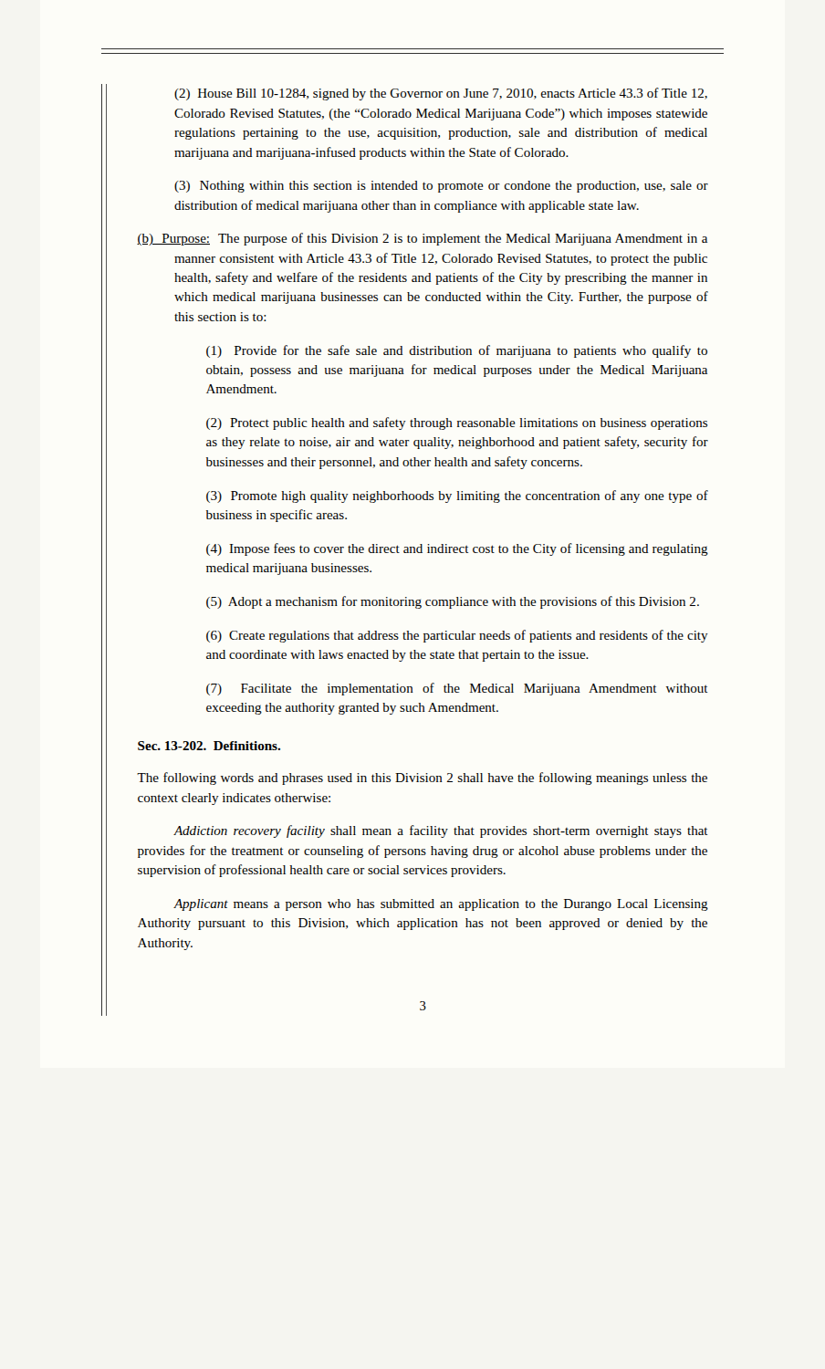(2) House Bill 10-1284, signed by the Governor on June 7, 2010, enacts Article 43.3 of Title 12, Colorado Revised Statutes, (the “Colorado Medical Marijuana Code”) which imposes statewide regulations pertaining to the use, acquisition, production, sale and distribution of medical marijuana and marijuana-infused products within the State of Colorado.
(3) Nothing within this section is intended to promote or condone the production, use, sale or distribution of medical marijuana other than in compliance with applicable state law.
(b) Purpose: The purpose of this Division 2 is to implement the Medical Marijuana Amendment in a manner consistent with Article 43.3 of Title 12, Colorado Revised Statutes, to protect the public health, safety and welfare of the residents and patients of the City by prescribing the manner in which medical marijuana businesses can be conducted within the City. Further, the purpose of this section is to:
(1) Provide for the safe sale and distribution of marijuana to patients who qualify to obtain, possess and use marijuana for medical purposes under the Medical Marijuana Amendment.
(2) Protect public health and safety through reasonable limitations on business operations as they relate to noise, air and water quality, neighborhood and patient safety, security for businesses and their personnel, and other health and safety concerns.
(3) Promote high quality neighborhoods by limiting the concentration of any one type of business in specific areas.
(4) Impose fees to cover the direct and indirect cost to the City of licensing and regulating medical marijuana businesses.
(5) Adopt a mechanism for monitoring compliance with the provisions of this Division 2.
(6) Create regulations that address the particular needs of patients and residents of the city and coordinate with laws enacted by the state that pertain to the issue.
(7) Facilitate the implementation of the Medical Marijuana Amendment without exceeding the authority granted by such Amendment.
Sec. 13-202. Definitions.
The following words and phrases used in this Division 2 shall have the following meanings unless the context clearly indicates otherwise:
Addiction recovery facility shall mean a facility that provides short-term overnight stays that provides for the treatment or counseling of persons having drug or alcohol abuse problems under the supervision of professional health care or social services providers.
Applicant means a person who has submitted an application to the Durango Local Licensing Authority pursuant to this Division, which application has not been approved or denied by the Authority.
3